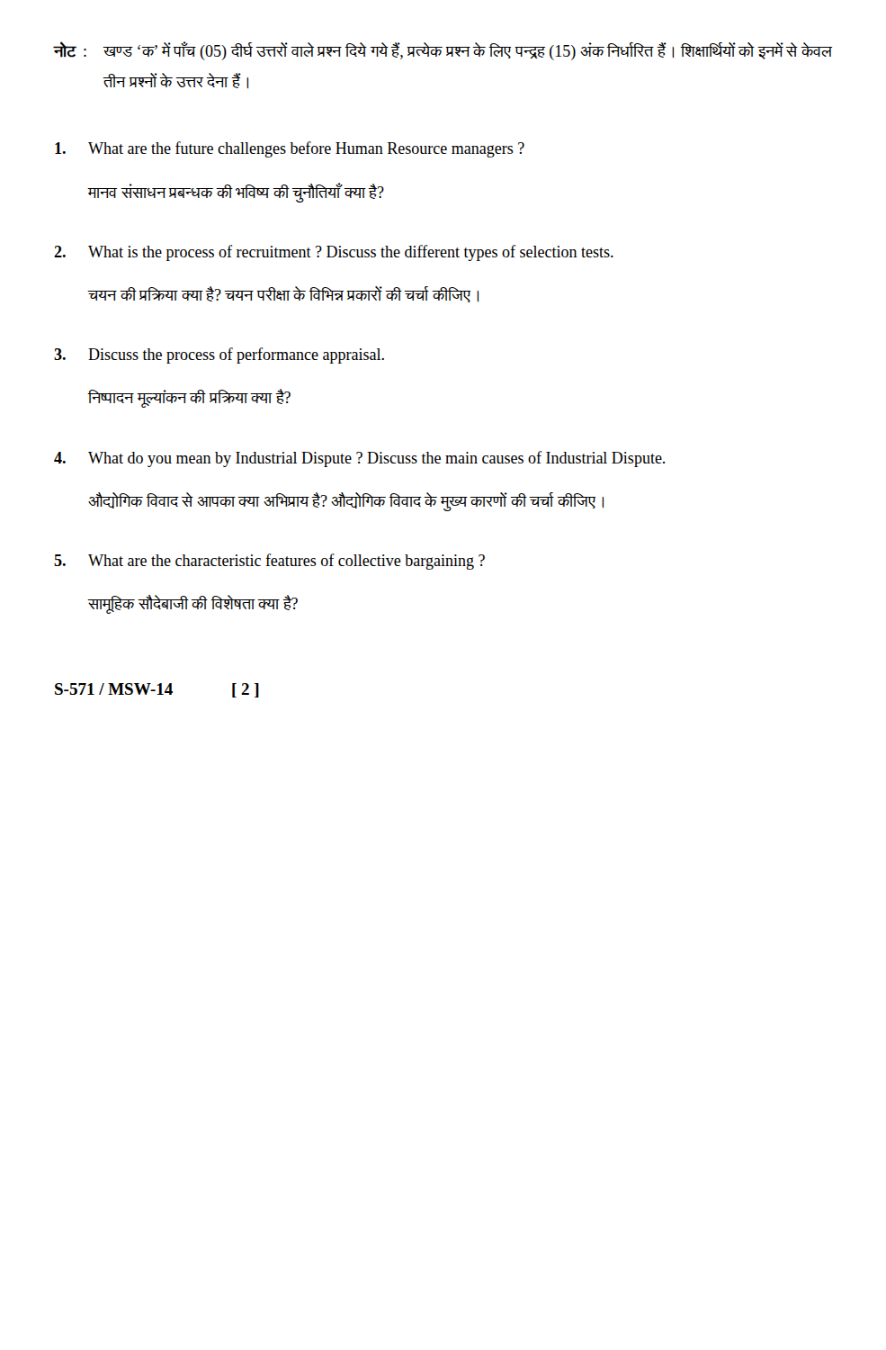नोट:
खण्ड ‘क’ में पाँच (05) दीर्घ उत्तरों वाले प्रश्न दिये गये हैं, प्रत्येक प्रश्न के लिए पन्द्रह (15) अंक निर्धारित हैं। शिक्षार्थियों को इनमें से केवल तीन प्रश्नों के उत्तर देना हैं।
1.
What are the future challenges before Human Resource managers ?
मानव संसाधन प्रबन्धक की भविष्य की चुनौतियाँ क्या है?
2.
What is the process of recruitment ? Discuss the different types of selection tests.
चयन की प्रक्रिया क्या है? चयन परीक्षा के विभिन्न प्रकारों की चर्चा कीजिए।
3.
Discuss the process of performance appraisal.
निष्पादन मूल्यांकन की प्रक्रिया क्या है?
4.
What do you mean by Industrial Dispute ? Discuss the main causes of Industrial Dispute.
औद्योगिक विवाद से आपका क्या अभिप्राय है? औद्योगिक विवाद के मुख्य कारणों की चर्चा कीजिए।
5.
What are the characteristic features of collective bargaining ?
सामूहिक सौदेबाजी की विशेषता क्या है?
S-571 / MSW-14 [ 2 ]